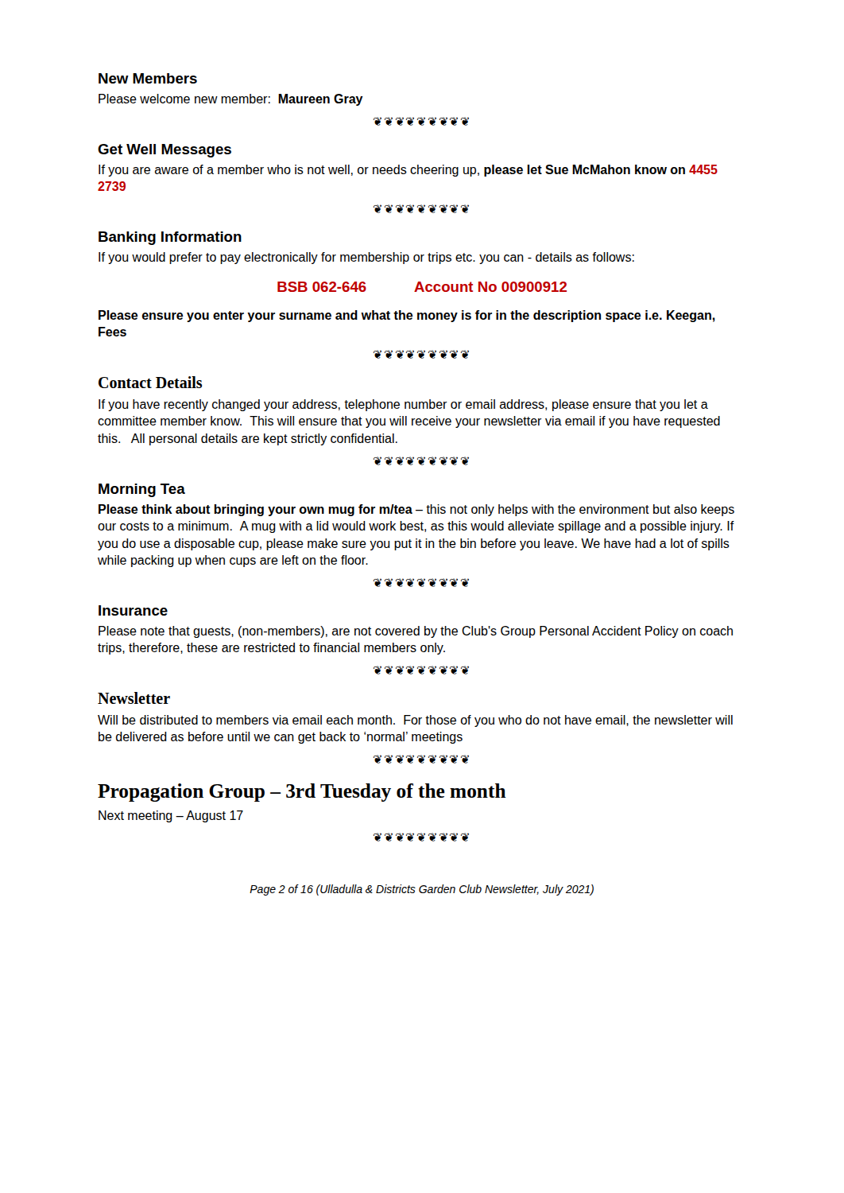New Members
Please welcome new member: Maureen Gray
❦❦❦❦❦❦❦❦❦
Get Well Messages
If you are aware of a member who is not well, or needs cheering up, please let Sue McMahon know on 4455 2739
❦❦❦❦❦❦❦❦❦
Banking Information
If you would prefer to pay electronically for membership or trips etc. you can - details as follows:
BSB 062-646 Account No 00900912
Please ensure you enter your surname and what the money is for in the description space i.e. Keegan, Fees
❦❦❦❦❦❦❦❦❦
Contact Details
If you have recently changed your address, telephone number or email address, please ensure that you let a committee member know. This will ensure that you will receive your newsletter via email if you have requested this. All personal details are kept strictly confidential.
❦❦❦❦❦❦❦❦❦
Morning Tea
Please think about bringing your own mug for m/tea – this not only helps with the environment but also keeps our costs to a minimum. A mug with a lid would work best, as this would alleviate spillage and a possible injury. If you do use a disposable cup, please make sure you put it in the bin before you leave. We have had a lot of spills while packing up when cups are left on the floor.
❦❦❦❦❦❦❦❦❦
Insurance
Please note that guests, (non-members), are not covered by the Club's Group Personal Accident Policy on coach trips, therefore, these are restricted to financial members only.
❦❦❦❦❦❦❦❦❦
Newsletter
Will be distributed to members via email each month. For those of you who do not have email, the newsletter will be delivered as before until we can get back to ‘normal’ meetings
❦❦❦❦❦❦❦❦❦
Propagation Group – 3rd Tuesday of the month
Next meeting – August 17
❦❦❦❦❦❦❦❦❦
Page 2 of 16 (Ulladulla & Districts Garden Club Newsletter, July 2021)